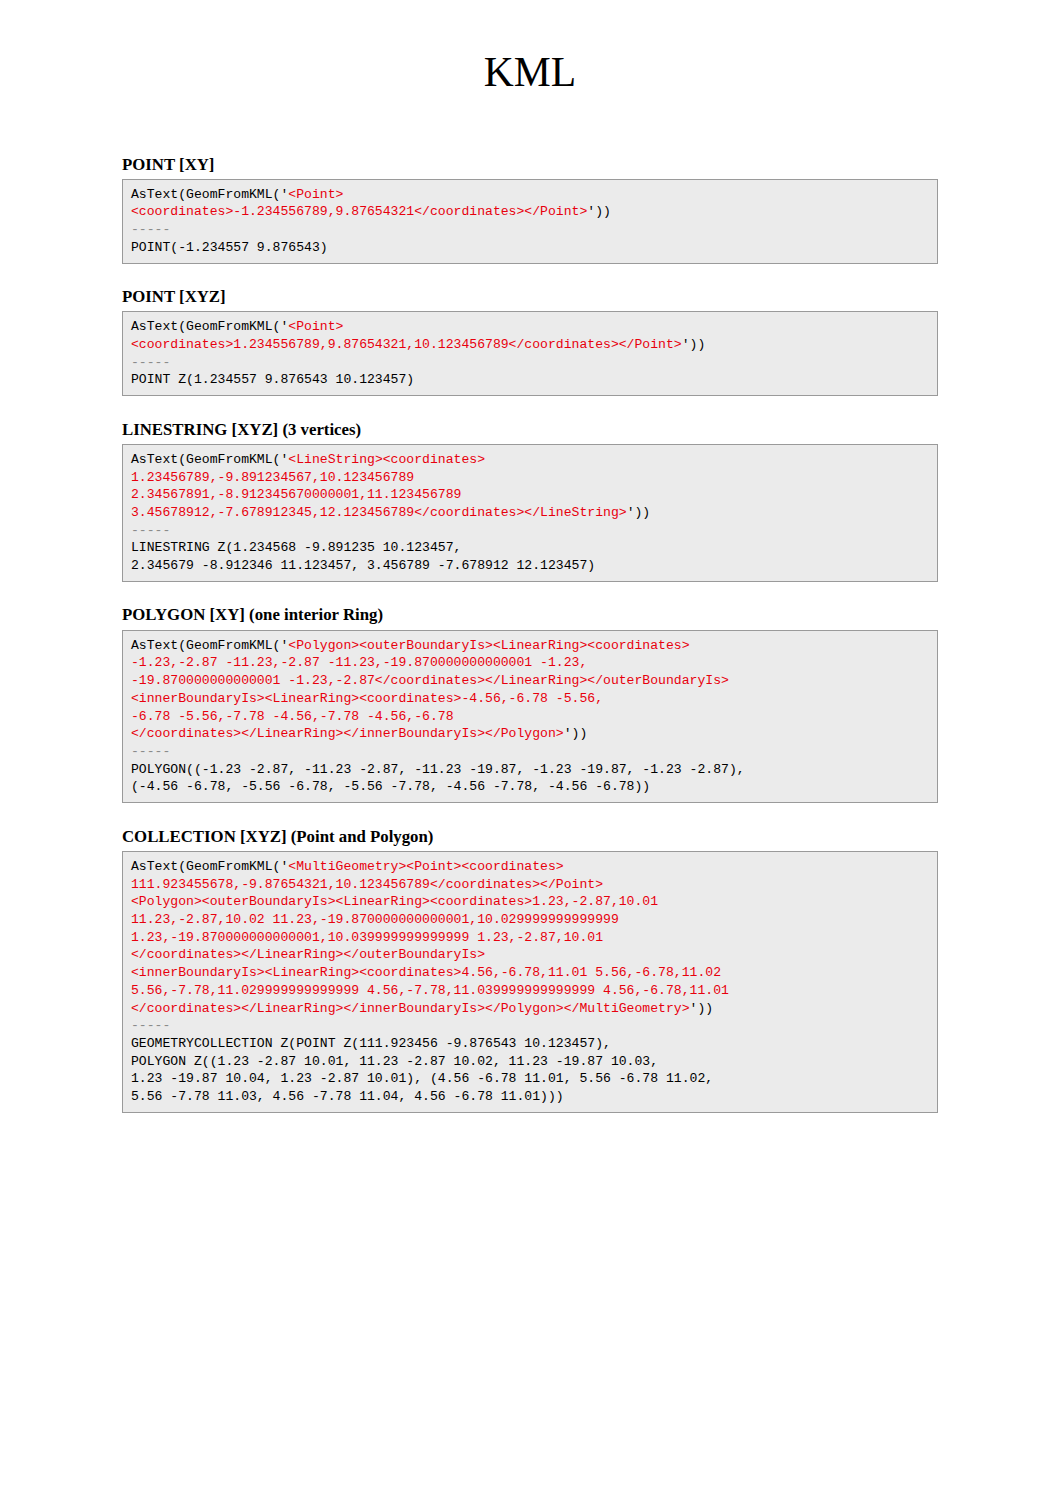KML
POINT [XY]
AsText(GeomFromKML('<Point>
<coordinates>-1.234556789,9.87654321</coordinates></Point>'))
-----
POINT(-1.234557 9.876543)
POINT [XYZ]
AsText(GeomFromKML('<Point>
<coordinates>1.234556789,9.87654321,10.123456789</coordinates></Point>'))
-----
POINT Z(1.234557 9.876543 10.123457)
LINESTRING [XYZ] (3 vertices)
AsText(GeomFromKML('<LineString><coordinates>
1.23456789,-9.891234567,10.123456789
2.34567891,-8.912345670000001,11.123456789
3.45678912,-7.678912345,12.123456789</coordinates></LineString>'))
-----
LINESTRING Z(1.234568 -9.891235 10.123457,
2.345679 -8.912346 11.123457, 3.456789 -7.678912 12.123457)
POLYGON [XY] (one interior Ring)
AsText(GeomFromKML('<Polygon><outerBoundaryIs><LinearRing><coordinates>
-1.23,-2.87 -11.23,-2.87 -11.23,-19.870000000000001 -1.23,
-19.870000000000001 -1.23,-2.87</coordinates></LinearRing></outerBoundaryIs>
<innerBoundaryIs><LinearRing><coordinates>-4.56,-6.78 -5.56,
-6.78 -5.56,-7.78 -4.56,-7.78 -4.56,-6.78
</coordinates></LinearRing></innerBoundaryIs></Polygon>'))
-----
POLYGON((-1.23 -2.87, -11.23 -2.87, -11.23 -19.87, -1.23 -19.87, -1.23 -2.87),
(-4.56 -6.78, -5.56 -6.78, -5.56 -7.78, -4.56 -7.78, -4.56 -6.78))
COLLECTION [XYZ] (Point and Polygon)
AsText(GeomFromKML('<MultiGeometry><Point><coordinates>
111.923455678,-9.87654321,10.123456789</coordinates></Point>
<Polygon><outerBoundaryIs><LinearRing><coordinates>1.23,-2.87,10.01
11.23,-2.87,10.02 11.23,-19.870000000000001,10.029999999999999
1.23,-19.870000000000001,10.039999999999999 1.23,-2.87,10.01
</coordinates></LinearRing></outerBoundaryIs>
<innerBoundaryIs><LinearRing><coordinates>4.56,-6.78,11.01 5.56,-6.78,11.02
5.56,-7.78,11.029999999999999 4.56,-7.78,11.039999999999999 4.56,-6.78,11.01
</coordinates></LinearRing></innerBoundaryIs></Polygon></MultiGeometry>'))
-----
GEOMETRYCOLLECTION Z(POINT Z(111.923456 -9.876543 10.123457),
POLYGON Z((1.23 -2.87 10.01, 11.23 -2.87 10.02, 11.23 -19.87 10.03,
1.23 -19.87 10.04, 1.23 -2.87 10.01), (4.56 -6.78 11.01, 5.56 -6.78 11.02,
5.56 -7.78 11.03, 4.56 -7.78 11.04, 4.56 -6.78 11.01)))